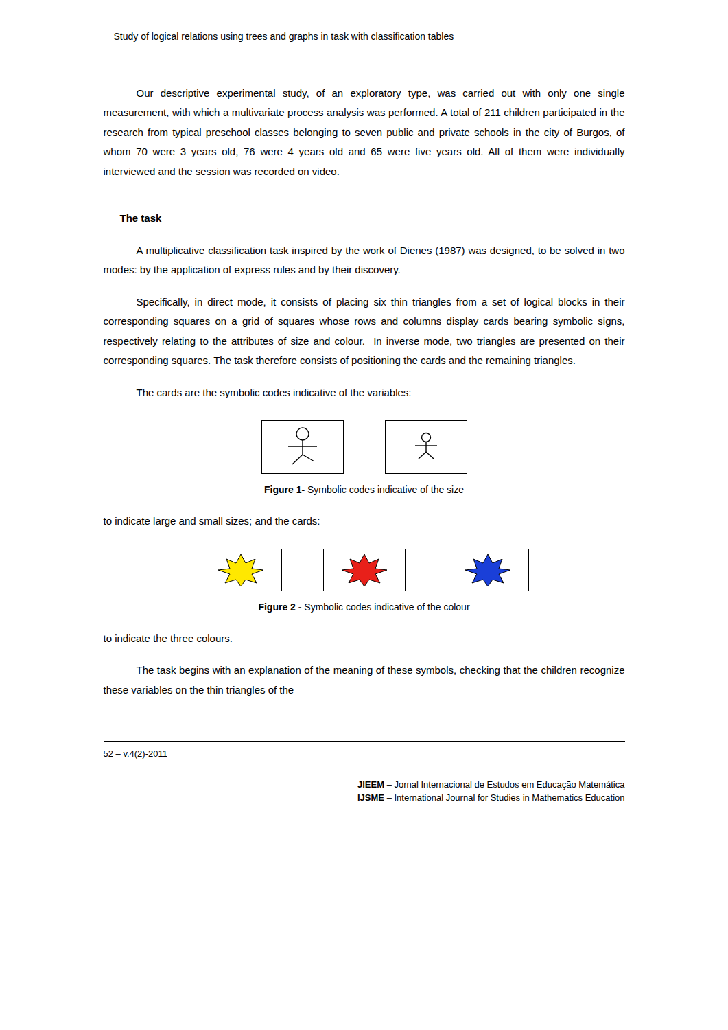Study of logical relations using trees and graphs in task with classification tables
Our descriptive experimental study, of an exploratory type, was carried out with only one single measurement, with which a multivariate process analysis was performed. A total of 211 children participated in the research from typical preschool classes belonging to seven public and private schools in the city of Burgos, of whom 70 were 3 years old, 76 were 4 years old and 65 were five years old. All of them were individually interviewed and the session was recorded on video.
The task
A multiplicative classification task inspired by the work of Dienes (1987) was designed, to be solved in two modes: by the application of express rules and by their discovery.
Specifically, in direct mode, it consists of placing six thin triangles from a set of logical blocks in their corresponding squares on a grid of squares whose rows and columns display cards bearing symbolic signs, respectively relating to the attributes of size and colour. In inverse mode, two triangles are presented on their corresponding squares. The task therefore consists of positioning the cards and the remaining triangles.
The cards are the symbolic codes indicative of the variables:
Figure 1- Symbolic codes indicative of the size
to indicate large and small sizes; and the cards:
Figure 2 - Symbolic codes indicative of the colour
to indicate the three colours.
The task begins with an explanation of the meaning of these symbols, checking that the children recognize these variables on the thin triangles of the
52 – v.4(2)-2011
JIEEM – Jornal Internacional de Estudos em Educação Matemática
IJSME – International Journal for Studies in Mathematics Education